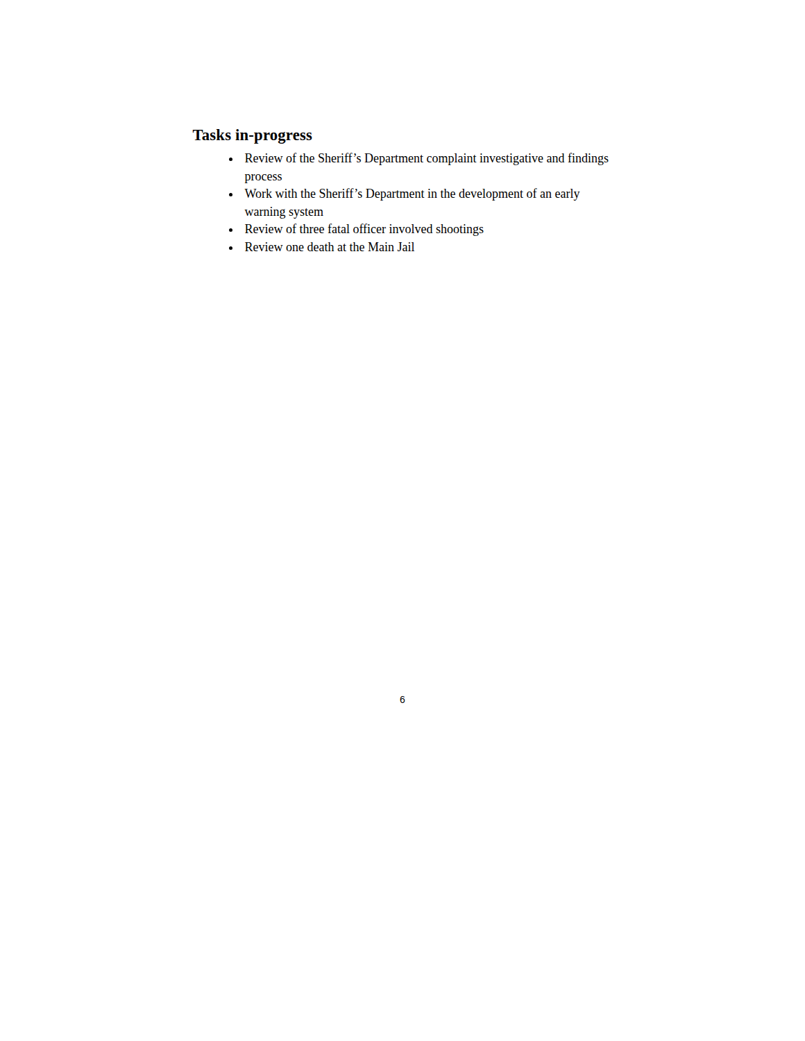Tasks in-progress
Review of the Sheriff’s Department complaint investigative and findings process
Work with the Sheriff’s Department in the development of an early warning system
Review of three fatal officer involved shootings
Review one death at the Main Jail
6